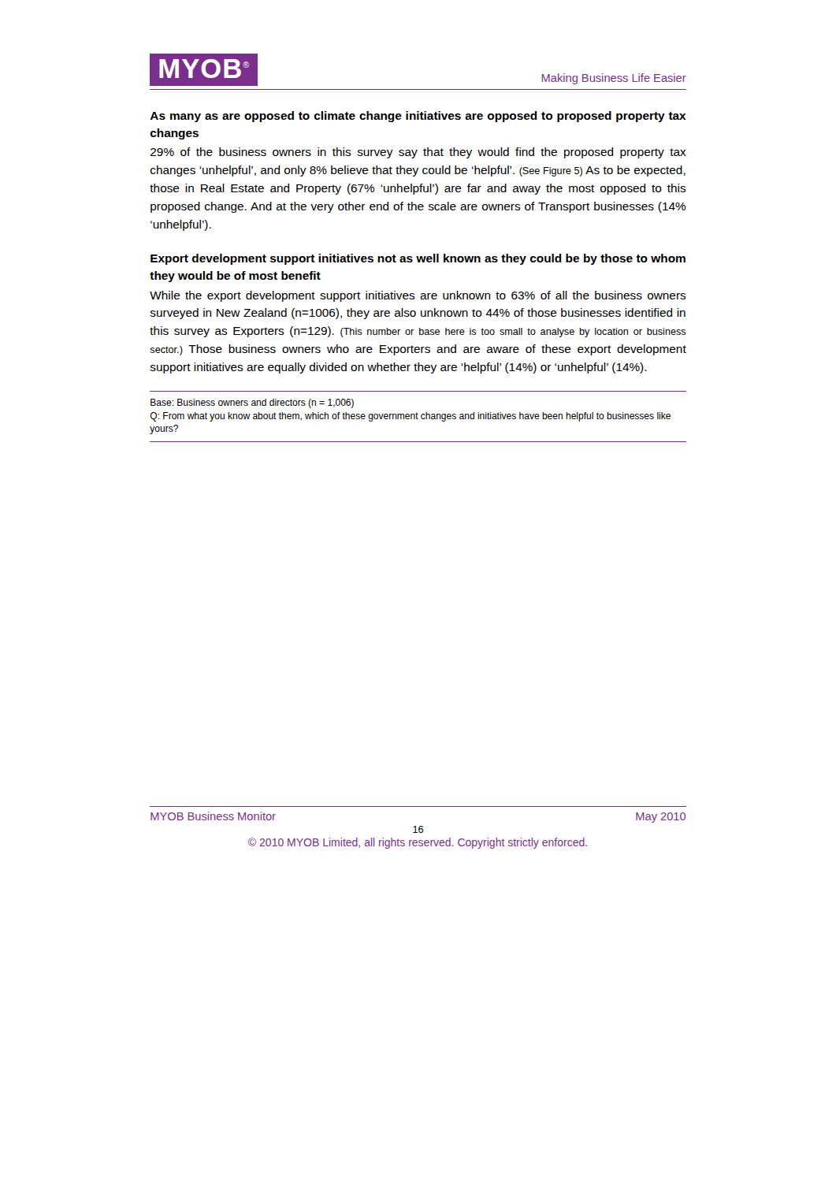MYOB®
Making Business Life Easier
As many as are opposed to climate change initiatives are opposed to proposed property tax changes
29% of the business owners in this survey say that they would find the proposed property tax changes ‘unhelpful’, and only 8% believe that they could be ‘helpful’. (See Figure 5) As to be expected, those in Real Estate and Property (67% ‘unhelpful’) are far and away the most opposed to this proposed change. And at the very other end of the scale are owners of Transport businesses (14% ‘unhelpful’).
Export development support initiatives not as well known as they could be by those to whom they would be of most benefit
While the export development support initiatives are unknown to 63% of all the business owners surveyed in New Zealand (n=1006), they are also unknown to 44% of those businesses identified in this survey as Exporters (n=129). (This number or base here is too small to analyse by location or business sector.) Those business owners who are Exporters and are aware of these export development support initiatives are equally divided on whether they are ‘helpful’ (14%) or ‘unhelpful’ (14%).
Base: Business owners and directors (n = 1,006)
Q: From what you know about them, which of these government changes and initiatives have been helpful to businesses like yours?
MYOB Business Monitor May 2010
16
© 2010 MYOB Limited, all rights reserved. Copyright strictly enforced.